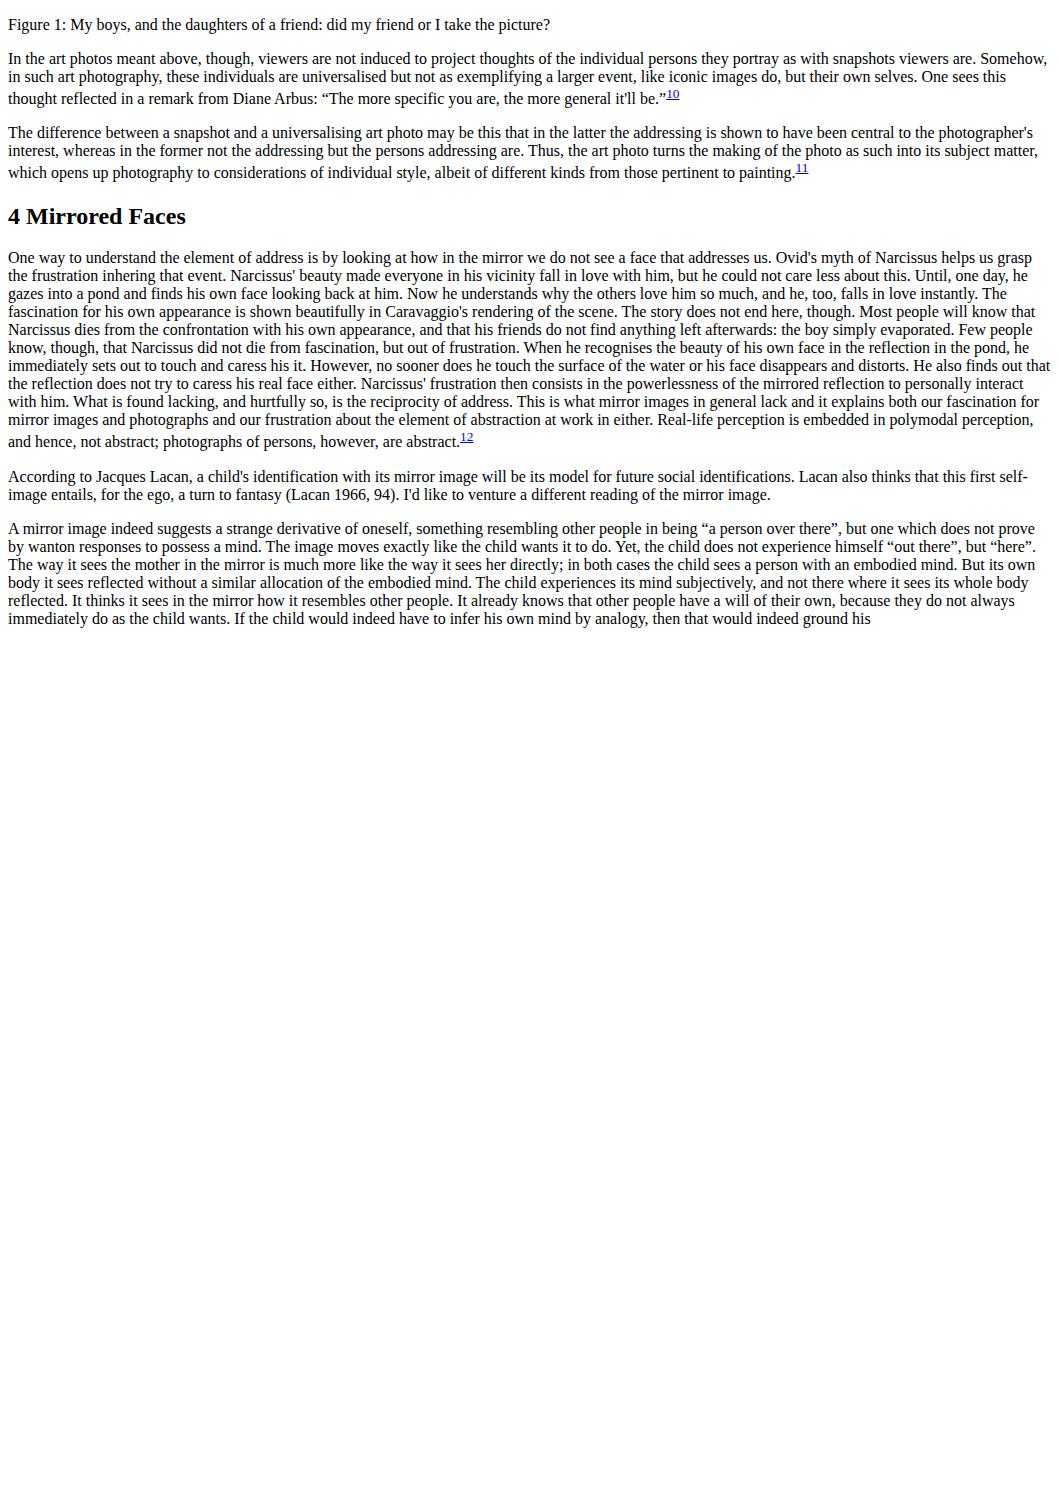Figure 1: My boys, and the daughters of a friend: did my friend or I take the picture?
In the art photos meant above, though, viewers are not induced to project thoughts of the individual persons they portray as with snapshots viewers are. Somehow, in such art photography, these individuals are universalised but not as exemplifying a larger event, like iconic images do, but their own selves. One sees this thought reflected in a remark from Diane Arbus: “The more specific you are, the more general it'll be.”10
The difference between a snapshot and a universalising art photo may be this that in the latter the addressing is shown to have been central to the photographer's interest, whereas in the former not the addressing but the persons addressing are. Thus, the art photo turns the making of the photo as such into its subject matter, which opens up photography to considerations of individual style, albeit of different kinds from those pertinent to painting.11
4 Mirrored Faces
One way to understand the element of address is by looking at how in the mirror we do not see a face that addresses us. Ovid's myth of Narcissus helps us grasp the frustration inhering that event. Narcissus' beauty made everyone in his vicinity fall in love with him, but he could not care less about this. Until, one day, he gazes into a pond and finds his own face looking back at him. Now he understands why the others love him so much, and he, too, falls in love instantly. The fascination for his own appearance is shown beautifully in Caravaggio's rendering of the scene. The story does not end here, though. Most people will know that Narcissus dies from the confrontation with his own appearance, and that his friends do not find anything left afterwards: the boy simply evaporated. Few people know, though, that Narcissus did not die from fascination, but out of frustration. When he recognises the beauty of his own face in the reflection in the pond, he immediately sets out to touch and caress his it. However, no sooner does he touch the surface of the water or his face disappears and distorts. He also finds out that the reflection does not try to caress his real face either. Narcissus' frustration then consists in the powerlessness of the mirrored reflection to personally interact with him. What is found lacking, and hurtfully so, is the reciprocity of address. This is what mirror images in general lack and it explains both our fascination for mirror images and photographs and our frustration about the element of abstraction at work in either. Real-life perception is embedded in polymodal perception, and hence, not abstract; photographs of persons, however, are abstract.12
According to Jacques Lacan, a child's identification with its mirror image will be its model for future social identifications. Lacan also thinks that this first self-image entails, for the ego, a turn to fantasy (Lacan 1966, 94). I'd like to venture a different reading of the mirror image.
A mirror image indeed suggests a strange derivative of oneself, something resembling other people in being “a person over there”, but one which does not prove by wanton responses to possess a mind. The image moves exactly like the child wants it to do. Yet, the child does not experience himself “out there”, but “here”. The way it sees the mother in the mirror is much more like the way it sees her directly; in both cases the child sees a person with an embodied mind. But its own body it sees reflected without a similar allocation of the embodied mind. The child experiences its mind subjectively, and not there where it sees its whole body reflected. It thinks it sees in the mirror how it resembles other people. It already knows that other people have a will of their own, because they do not always immediately do as the child wants. If the child would indeed have to infer his own mind by analogy, then that would indeed ground his